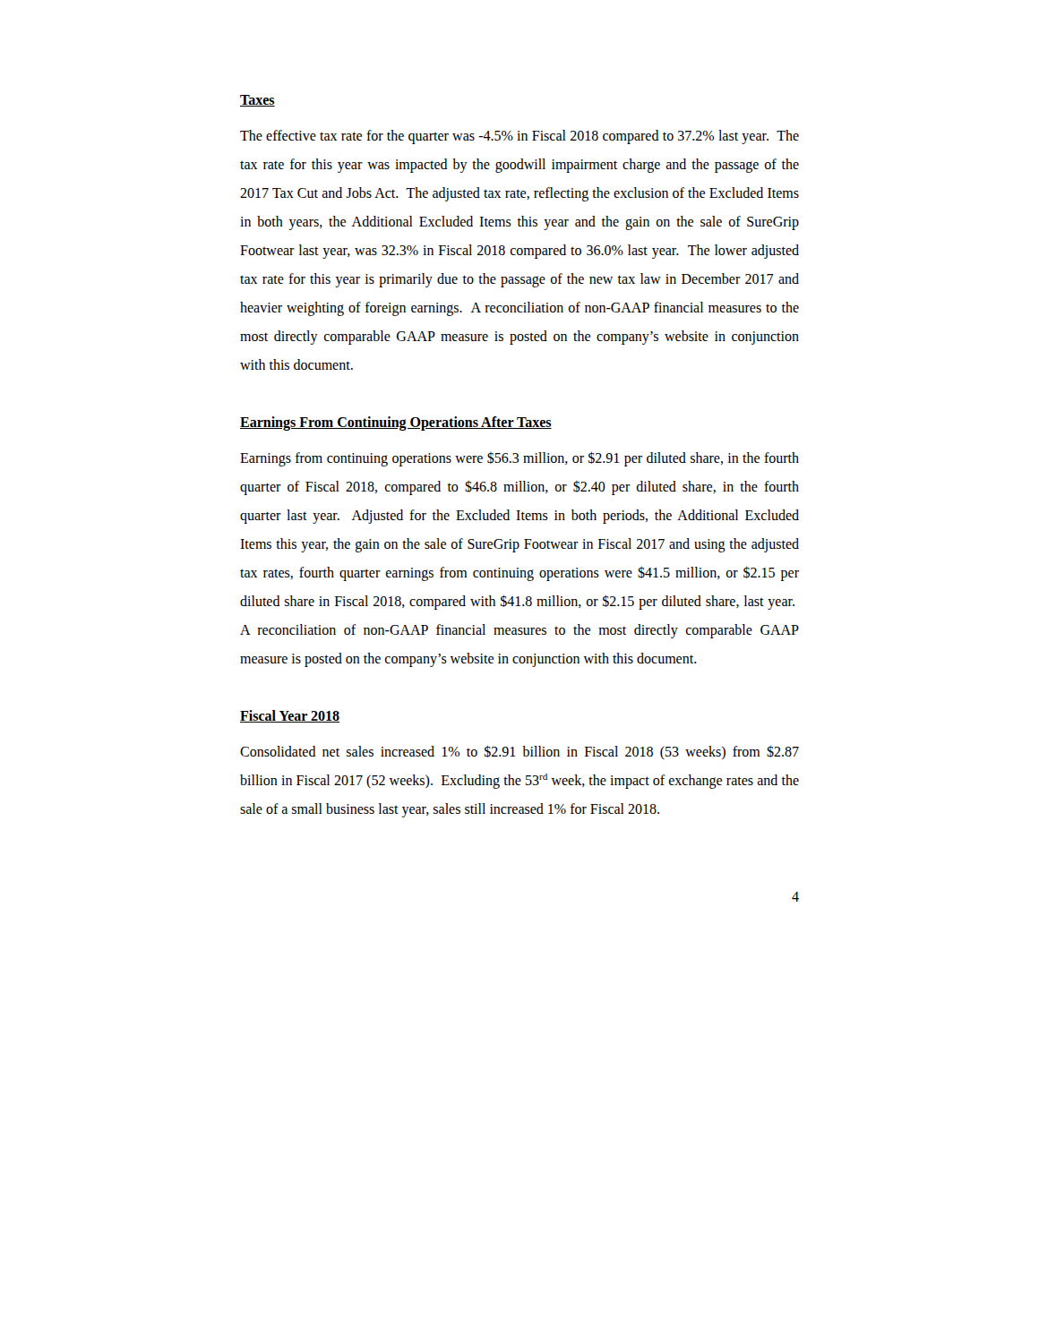Taxes
The effective tax rate for the quarter was -4.5% in Fiscal 2018 compared to 37.2% last year. The tax rate for this year was impacted by the goodwill impairment charge and the passage of the 2017 Tax Cut and Jobs Act. The adjusted tax rate, reflecting the exclusion of the Excluded Items in both years, the Additional Excluded Items this year and the gain on the sale of SureGrip Footwear last year, was 32.3% in Fiscal 2018 compared to 36.0% last year. The lower adjusted tax rate for this year is primarily due to the passage of the new tax law in December 2017 and heavier weighting of foreign earnings. A reconciliation of non-GAAP financial measures to the most directly comparable GAAP measure is posted on the company’s website in conjunction with this document.
Earnings From Continuing Operations After Taxes
Earnings from continuing operations were $56.3 million, or $2.91 per diluted share, in the fourth quarter of Fiscal 2018, compared to $46.8 million, or $2.40 per diluted share, in the fourth quarter last year. Adjusted for the Excluded Items in both periods, the Additional Excluded Items this year, the gain on the sale of SureGrip Footwear in Fiscal 2017 and using the adjusted tax rates, fourth quarter earnings from continuing operations were $41.5 million, or $2.15 per diluted share in Fiscal 2018, compared with $41.8 million, or $2.15 per diluted share, last year. A reconciliation of non-GAAP financial measures to the most directly comparable GAAP measure is posted on the company’s website in conjunction with this document.
Fiscal Year 2018
Consolidated net sales increased 1% to $2.91 billion in Fiscal 2018 (53 weeks) from $2.87 billion in Fiscal 2017 (52 weeks). Excluding the 53rd week, the impact of exchange rates and the sale of a small business last year, sales still increased 1% for Fiscal 2018.
4